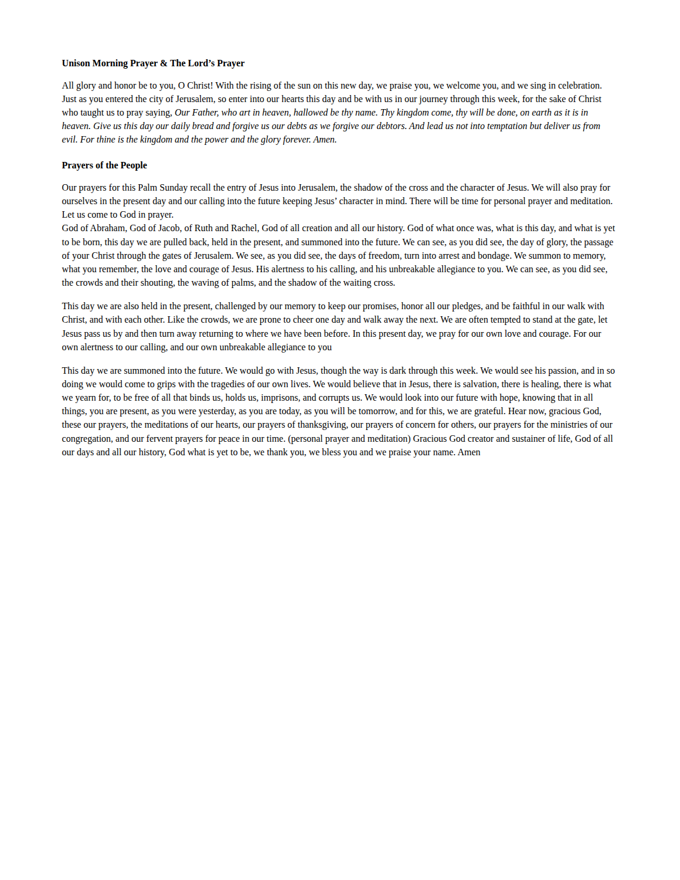Unison Morning Prayer & The Lord’s Prayer
All glory and honor be to you, O Christ! With the rising of the sun on this new day, we praise you, we welcome you, and we sing in celebration. Just as you entered the city of Jerusalem, so enter into our hearts this day and be with us in our journey through this week, for the sake of Christ who taught us to pray saying, Our Father, who art in heaven, hallowed be thy name. Thy kingdom come, thy will be done, on earth as it is in heaven. Give us this day our daily bread and forgive us our debts as we forgive our debtors. And lead us not into temptation but deliver us from evil. For thine is the kingdom and the power and the glory forever. Amen.
Prayers of the People
Our prayers for this Palm Sunday recall the entry of Jesus into Jerusalem, the shadow of the cross and the character of Jesus. We will also pray for ourselves in the present day and our calling into the future keeping Jesus’ character in mind. There will be time for personal prayer and meditation. Let us come to God in prayer.
God of Abraham, God of Jacob, of Ruth and Rachel, God of all creation and all our history. God of what once was, what is this day, and what is yet to be born, this day we are pulled back, held in the present, and summoned into the future. We can see, as you did see, the day of glory, the passage of your Christ through the gates of Jerusalem. We see, as you did see, the days of freedom, turn into arrest and bondage. We summon to memory, what you remember, the love and courage of Jesus. His alertness to his calling, and his unbreakable allegiance to you. We can see, as you did see, the crowds and their shouting, the waving of palms, and the shadow of the waiting cross.
This day we are also held in the present, challenged by our memory to keep our promises, honor all our pledges, and be faithful in our walk with Christ, and with each other. Like the crowds, we are prone to cheer one day and walk away the next. We are often tempted to stand at the gate, let Jesus pass us by and then turn away returning to where we have been before. In this present day, we pray for our own love and courage. For our own alertness to our calling, and our own unbreakable allegiance to you
This day we are summoned into the future. We would go with Jesus, though the way is dark through this week. We would see his passion, and in so doing we would come to grips with the tragedies of our own lives. We would believe that in Jesus, there is salvation, there is healing, there is what we yearn for, to be free of all that binds us, holds us, imprisons, and corrupts us. We would look into our future with hope, knowing that in all things, you are present, as you were yesterday, as you are today, as you will be tomorrow, and for this, we are grateful. Hear now, gracious God, these our prayers, the meditations of our hearts, our prayers of thanksgiving, our prayers of concern for others, our prayers for the ministries of our congregation, and our fervent prayers for peace in our time. (personal prayer and meditation) Gracious God creator and sustainer of life, God of all our days and all our history, God what is yet to be, we thank you, we bless you and we praise your name. Amen